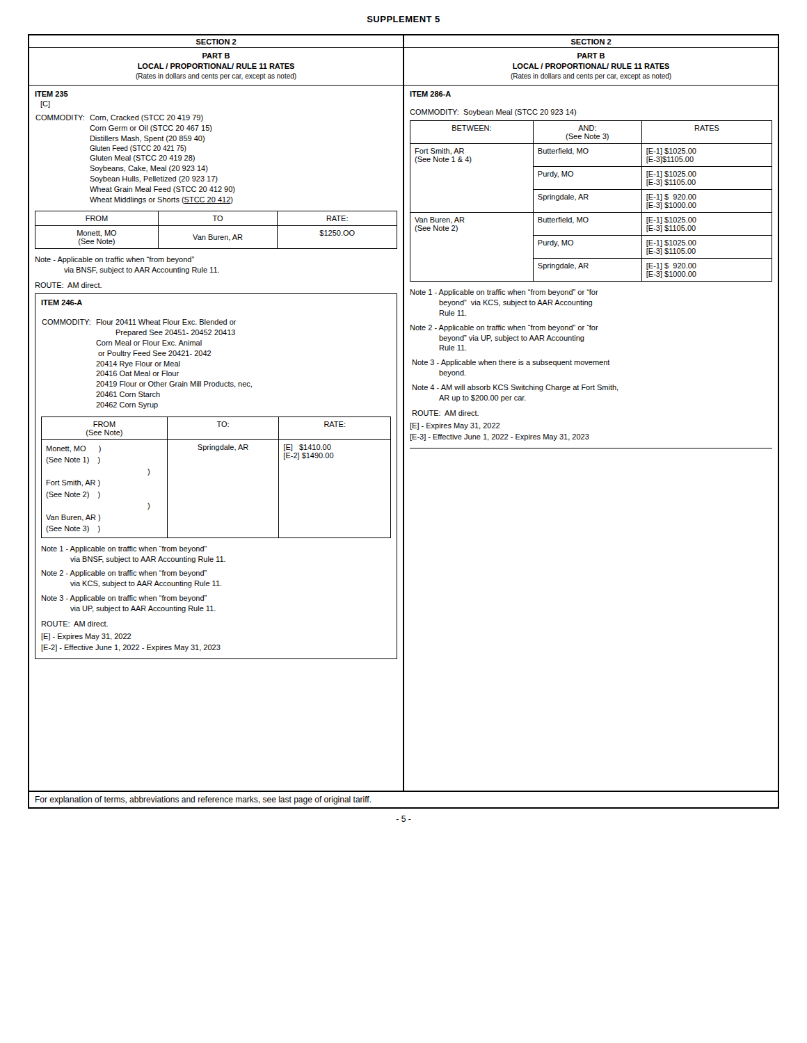SUPPLEMENT 5
| SECTION 2 PART B LOCAL / PROPORTIONAL/ RULE 11 RATES (Rates in dollars and cents per car, except as noted) ITEM 235 [C] / COMMODITY: / Corn, Cracked (STCC 20 419 79) Corn Germ or Oil (STCC 20 467 15) Distillers Mash, Spent (20 859 40) Gluten Feed (STCC 20 421 75) Gluten Meal (STCC 20 419 28) Soybeans, Cake, Meal (20 923 14) Soybean Hulls, Pelletized (20 923 17) Wheat Grain Meal Feed (STCC 20 412 90) Wheat Middlings or Shorts ( STCC 20 412 ) / / FROM / TO / RATE: / / --- / --- / --- / / Monett, MO (See Note) / Van Buren, AR / $1250.OO / Note - Applicable on traffic when “from beyond” via BNSF, subject to AAR Accounting Rule 11. ROUTE: AM direct. ITEM 246-A / COMMODITY: / Flour 20411 Wheat Flour Exc. Blended or Prepared See 20451- 20452 20413 Corn Meal or Flour Exc. Animal or Poultry Feed See 20421- 2042 20414 Rye Flour or Meal 20416 Oat Meal or Flour 20419 Flour or Other Grain Mill Products, nec, 20461 Corn Starch 20462 Corn Syrup / / FROM (See Note) / TO: / RATE: / / --- / --- / --- / / Monett, MO ) (See Note 1) ) ) Fort Smith, AR ) (See Note 2) ) ) Van Buren, AR ) (See Note 3) ) / Springdale, AR / [E] $1410.00 [E-2] $1490.00 / Note 1 - Applicable on traffic when “from beyond” via BNSF, subject to AAR Accounting Rule 11. Note 2 - Applicable on traffic when “from beyond” via KCS, subject to AAR Accounting Rule 11. Note 3 - Applicable on traffic when “from beyond” via UP, subject to AAR Accounting Rule 11. ROUTE: AM direct. [E] - Expires May 31, 2022 [E-2] - Effective June 1, 2022 - Expires May 31, 2023 | SECTION 2 PART B LOCAL / PROPORTIONAL/ RULE 11 RATES (Rates in dollars and cents per car, except as noted) ITEM 286-A COMMODITY: Soybean Meal (STCC 20 923 14) / BETWEEN: / AND: (See Note 3) / RATES / / --- / --- / --- / / Fort Smith, AR (See Note 1 & 4) / Butterfield, MO / [E-1] $1025.00 [E-3]$1105.00 / / Purdy, MO / [E-1] $1025.00 [E-3] $1105.00 / / Springdale, AR / [E-1] $ 920.00 [E-3] $1000.00 / / Van Buren, AR (See Note 2) / Butterfield, MO / [E-1] $1025.00 [E-3] $1105.00 / / Purdy, MO / [E-1] $1025.00 [E-3] $1105.00 / / Springdale, AR / [E-1] $ 920.00 [E-3] $1000.00 / Note 1 - Applicable on traffic when “from beyond” or “for beyond” via KCS, subject to AAR Accounting Rule 11. Note 2 - Applicable on traffic when “from beyond” or “for beyond” via UP, subject to AAR Accounting Rule 11. Note 3 - Applicable when there is a subsequent movement beyond. Note 4 - AM will absorb KCS Switching Charge at Fort Smith, AR up to $200.00 per car. ROUTE: AM direct. [E] - Expires May 31, 2022 [E-3] - Effective June 1, 2022 - Expires May 31, 2023 |
For explanation of terms, abbreviations and reference marks, see last page of original tariff.
- 5 -